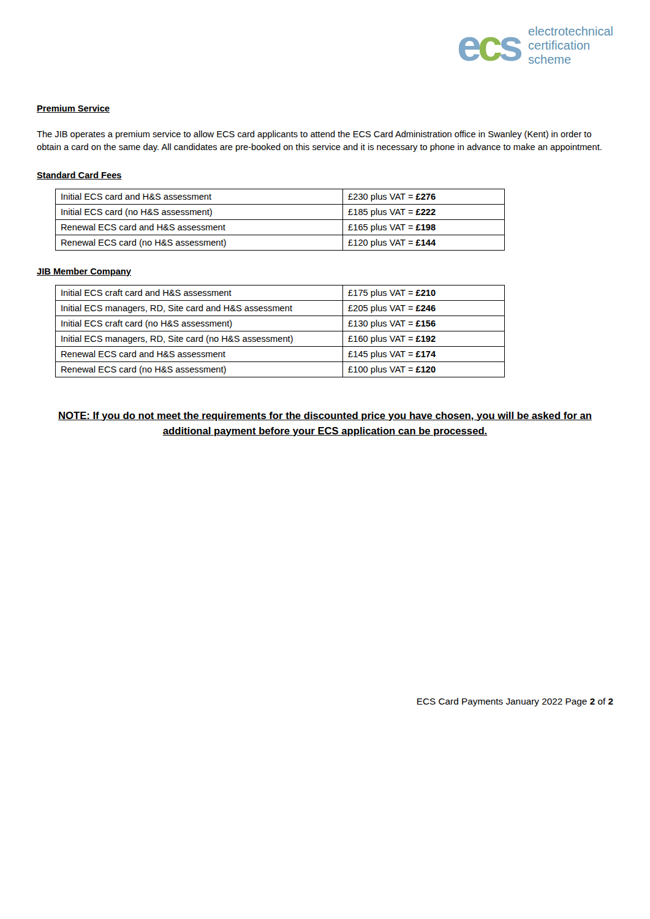ecs
electrotechnical
certification
scheme
Premium Service
The JIB operates a premium service to allow ECS card applicants to attend the ECS Card Administration office in Swanley (Kent) in order to obtain a card on the same day. All candidates are pre-booked on this service and it is necessary to phone in advance to make an appointment.
Standard Card Fees
| Initial ECS card and H&S assessment | £230 plus VAT = £276 |
| Initial ECS card (no H&S assessment) | £185 plus VAT = £222 |
| Renewal ECS card and H&S assessment | £165 plus VAT = £198 |
| Renewal ECS card (no H&S assessment) | £120 plus VAT = £144 |
JIB Member Company
| Initial ECS craft card and H&S assessment | £175 plus VAT = £210 |
| Initial ECS managers, RD, Site card and H&S assessment | £205 plus VAT = £246 |
| Initial ECS craft card (no H&S assessment) | £130 plus VAT = £156 |
| Initial ECS managers, RD, Site card (no H&S assessment) | £160 plus VAT = £192 |
| Renewal ECS card and H&S assessment | £145 plus VAT = £174 |
| Renewal ECS card (no H&S assessment) | £100 plus VAT = £120 |
NOTE: If you do not meet the requirements for the discounted price you have chosen, you will be asked for an additional payment before your ECS application can be processed.
ECS Card Payments January 2022 Page 2 of 2